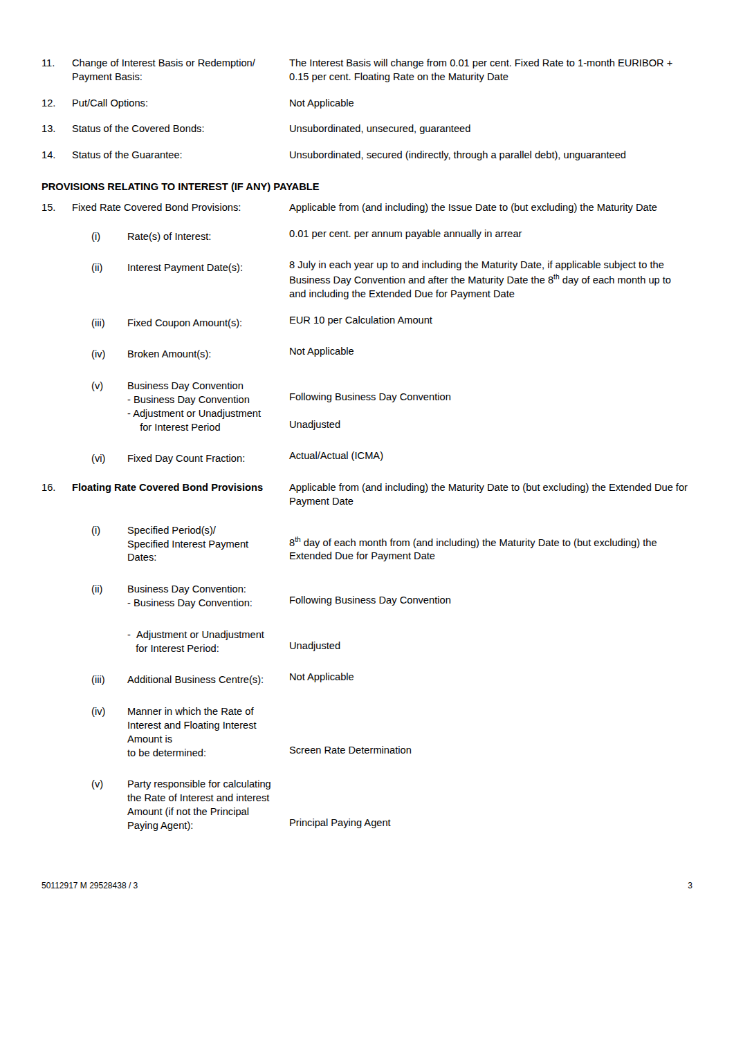| 11. | Change of Interest Basis or Redemption/ Payment Basis: | The Interest Basis will change from 0.01 per cent. Fixed Rate to 1-month EURIBOR + 0.15 per cent. Floating Rate on the Maturity Date |
| 12. | Put/Call Options: | Not Applicable |
| 13. | Status of the Covered Bonds: | Unsubordinated, unsecured, guaranteed |
| 14. | Status of the Guarantee: | Unsubordinated, secured (indirectly, through a parallel debt), unguaranteed |
PROVISIONS RELATING TO INTEREST (IF ANY) PAYABLE
| 15. | Fixed Rate Covered Bond Provisions: | Applicable from (and including) the Issue Date to (but excluding) the Maturity Date |
| | / (i) / Rate(s) of Interest: / | 0.01 per cent. per annum payable annually in arrear |
| | / (ii) / Interest Payment Date(s): / | 8 July in each year up to and including the Maturity Date, if applicable subject to the Business Day Convention and after the Maturity Date the 8 th day of each month up to and including the Extended Due for Payment Date |
| | / (iii) / Fixed Coupon Amount(s): / | EUR 10 per Calculation Amount |
| | / (iv) / Broken Amount(s): / | Not Applicable |
| | / (v) / Business Day Convention - Business Day Convention - Adjustment or Unadjustment for Interest Period / | Following Business Day Convention Unadjusted |
| | / (vi) / Fixed Day Count Fraction: / | Actual/Actual (ICMA) |
| 16. | Floating Rate Covered Bond Provisions | Applicable from (and including) the Maturity Date to (but excluding) the Extended Due for Payment Date |
| | / (i) / Specified Period(s)/ Specified Interest Payment Dates: / | 8 th day of each month from (and including) the Maturity Date to (but excluding) the Extended Due for Payment Date |
| | / (ii) / Business Day Convention: - Business Day Convention: / | Following Business Day Convention |
| | / / - Adjustment or Unadjustment for Interest Period: / | Unadjusted |
| | / (iii) / Additional Business Centre(s): / | Not Applicable |
| | / (iv) / Manner in which the Rate of Interest and Floating Interest Amount is to be determined: / | Screen Rate Determination |
| | / (v) / Party responsible for calculating the Rate of Interest and interest Amount (if not the Principal Paying Agent): / | Principal Paying Agent |
50112917 M 29528438 / 3
3